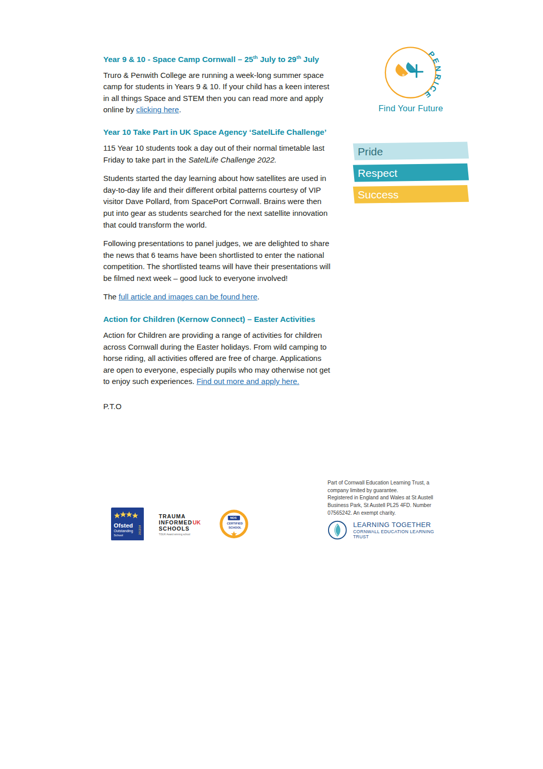Year 9 & 10 - Space Camp Cornwall – 25th July to 29th July
Truro & Penwith College are running a week-long summer space camp for students in Years 9 & 10. If your child has a keen interest in all things Space and STEM then you can read more and apply online by clicking here.
Year 10 Take Part in UK Space Agency ‘SatelLife Challenge’
115 Year 10 students took a day out of their normal timetable last Friday to take part in the SatelLife Challenge 2022.
Students started the day learning about how satellites are used in day-to-day life and their different orbital patterns courtesy of VIP visitor Dave Pollard, from SpacePort Cornwall. Brains were then put into gear as students searched for the next satellite innovation that could transform the world.
Following presentations to panel judges, we are delighted to share the news that 6 teams have been shortlisted to enter the national competition. The shortlisted teams will have their presentations will be filmed next week – good luck to everyone involved!
The full article and images can be found here.
Action for Children (Kernow Connect) – Easter Activities
Action for Children are providing a range of activities for children across Cornwall during the Easter holidays. From wild camping to horse riding, all activities offered are free of charge. Applications are open to everyone, especially pupils who may otherwise not get to enjoy such experiences. Find out more and apply here.
P.T.O
PENRICE ACADEMY
Find Your Future
Pride Respect Success
Ofsted Outstanding School 2013/14
TRAUMA INFORMED UK SCHOOLS TISUK Award winning school
NOS CERTIFIED SCHOOL
Part of Cornwall Education Learning Trust, a company limited by guarantee.
Registered in England and Wales at St Austell Business Park, St Austell PL25 4FD. Number 07565242. An exempt charity.
LEARNING TOGETHER CORNWALL EDUCATION LEARNING TRUST